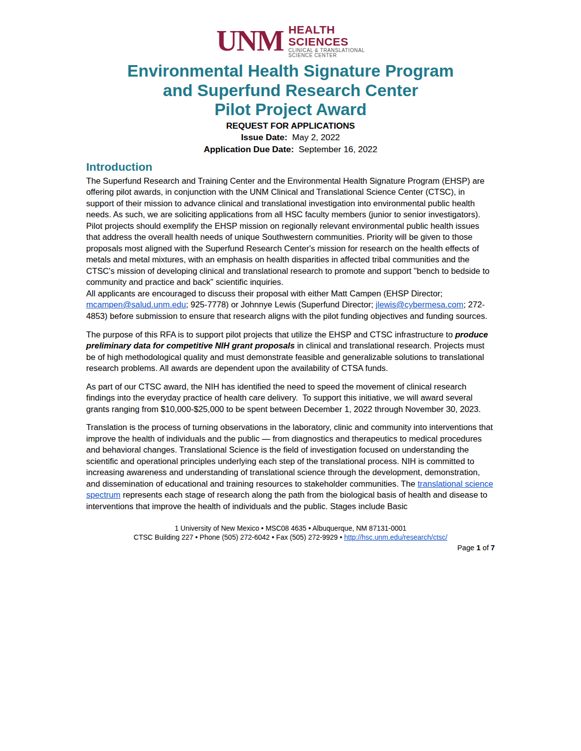UNM HEALTH
SCIENCES Clinical & Translational
Science Center
Environmental Health Signature Program
and Superfund Research Center
Pilot Project Award
REQUEST FOR APPLICATIONS
Issue Date: May 2, 2022
Application Due Date: September 16, 2022
Introduction
The Superfund Research and Training Center and the Environmental Health Signature Program (EHSP) are offering pilot awards, in conjunction with the UNM Clinical and Translational Science Center (CTSC), in support of their mission to advance clinical and translational investigation into environmental public health needs. As such, we are soliciting applications from all HSC faculty members (junior to senior investigators). Pilot projects should exemplify the EHSP mission on regionally relevant environmental public health issues that address the overall health needs of unique Southwestern communities. Priority will be given to those proposals most aligned with the Superfund Research Center's mission for research on the health effects of metals and metal mixtures, with an emphasis on health disparities in affected tribal communities and the CTSC's mission of developing clinical and translational research to promote and support "bench to bedside to community and practice and back" scientific inquiries.
All applicants are encouraged to discuss their proposal with either Matt Campen (EHSP Director; mcampen@salud.unm.edu; 925-7778) or Johnnye Lewis (Superfund Director; jlewis@cybermesa.com; 272-4853) before submission to ensure that research aligns with the pilot funding objectives and funding sources.
The purpose of this RFA is to support pilot projects that utilize the EHSP and CTSC infrastructure to produce preliminary data for competitive NIH grant proposals in clinical and translational research. Projects must be of high methodological quality and must demonstrate feasible and generalizable solutions to translational research problems. All awards are dependent upon the availability of CTSA funds.
As part of our CTSC award, the NIH has identified the need to speed the movement of clinical research findings into the everyday practice of health care delivery. To support this initiative, we will award several grants ranging from $10,000-$25,000 to be spent between December 1, 2022 through November 30, 2023.
Translation is the process of turning observations in the laboratory, clinic and community into interventions that improve the health of individuals and the public — from diagnostics and therapeutics to medical procedures and behavioral changes. Translational Science is the field of investigation focused on understanding the scientific and operational principles underlying each step of the translational process. NIH is committed to increasing awareness and understanding of translational science through the development, demonstration, and dissemination of educational and training resources to stakeholder communities. The translational science spectrum represents each stage of research along the path from the biological basis of health and disease to interventions that improve the health of individuals and the public. Stages include Basic
1 University of New Mexico • MSC08 4635 • Albuquerque, NM 87131-0001
CTSC Building 227 • Phone (505) 272-6042 • Fax (505) 272-9929 • http://hsc.unm.edu/research/ctsc/
Page 1 of 7